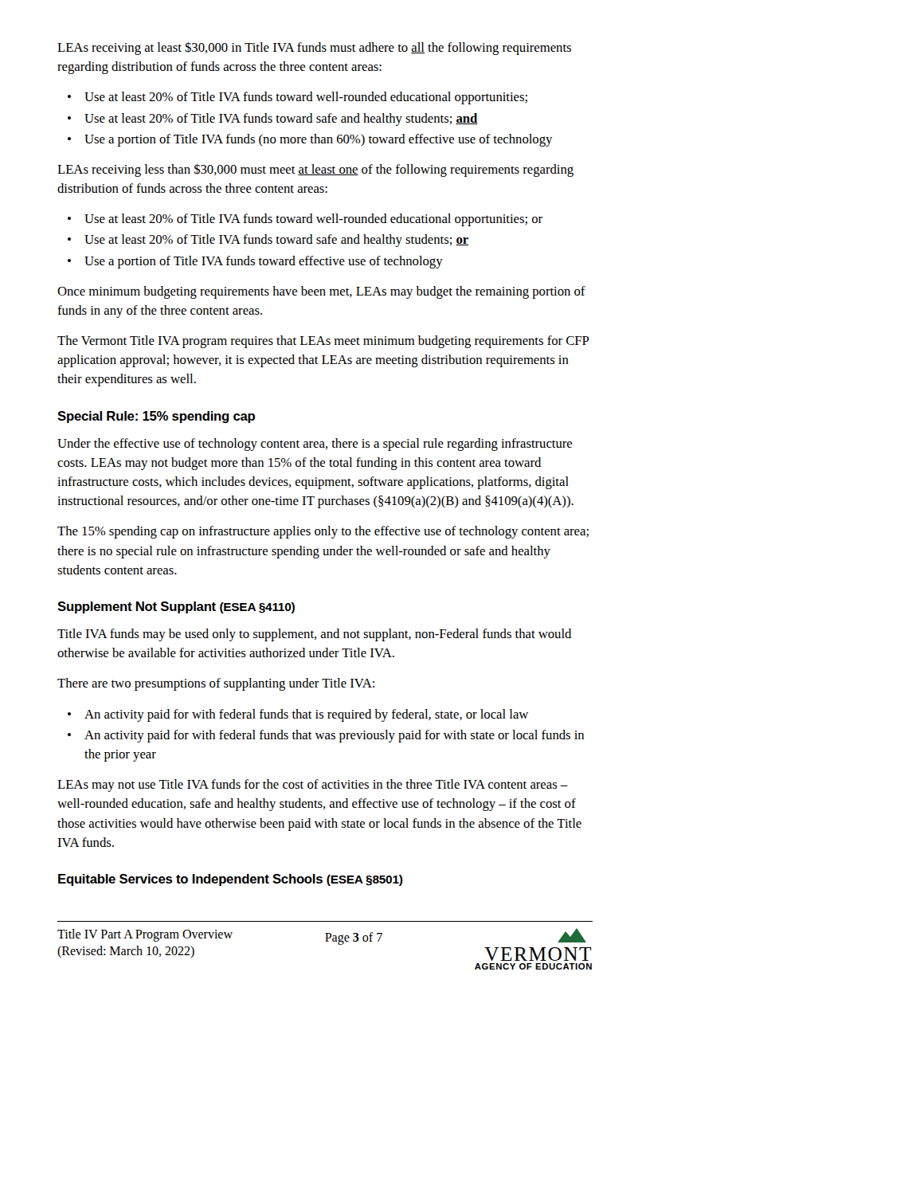LEAs receiving at least $30,000 in Title IVA funds must adhere to all the following requirements regarding distribution of funds across the three content areas:
Use at least 20% of Title IVA funds toward well-rounded educational opportunities;
Use at least 20% of Title IVA funds toward safe and healthy students; and
Use a portion of Title IVA funds (no more than 60%) toward effective use of technology
LEAs receiving less than $30,000 must meet at least one of the following requirements regarding distribution of funds across the three content areas:
Use at least 20% of Title IVA funds toward well-rounded educational opportunities; or
Use at least 20% of Title IVA funds toward safe and healthy students; or
Use a portion of Title IVA funds toward effective use of technology
Once minimum budgeting requirements have been met, LEAs may budget the remaining portion of funds in any of the three content areas.
The Vermont Title IVA program requires that LEAs meet minimum budgeting requirements for CFP application approval; however, it is expected that LEAs are meeting distribution requirements in their expenditures as well.
Special Rule: 15% spending cap
Under the effective use of technology content area, there is a special rule regarding infrastructure costs. LEAs may not budget more than 15% of the total funding in this content area toward infrastructure costs, which includes devices, equipment, software applications, platforms, digital instructional resources, and/or other one-time IT purchases (§4109(a)(2)(B) and §4109(a)(4)(A)).
The 15% spending cap on infrastructure applies only to the effective use of technology content area; there is no special rule on infrastructure spending under the well-rounded or safe and healthy students content areas.
Supplement Not Supplant (ESEA §4110)
Title IVA funds may be used only to supplement, and not supplant, non-Federal funds that would otherwise be available for activities authorized under Title IVA.
There are two presumptions of supplanting under Title IVA:
An activity paid for with federal funds that is required by federal, state, or local law
An activity paid for with federal funds that was previously paid for with state or local funds in the prior year
LEAs may not use Title IVA funds for the cost of activities in the three Title IVA content areas – well-rounded education, safe and healthy students, and effective use of technology – if the cost of those activities would have otherwise been paid with state or local funds in the absence of the Title IVA funds.
Equitable Services to Independent Schools (ESEA §8501)
Title IV Part A Program Overview
(Revised: March 10, 2022)
Page 3 of 7
VERMONT AGENCY OF EDUCATION